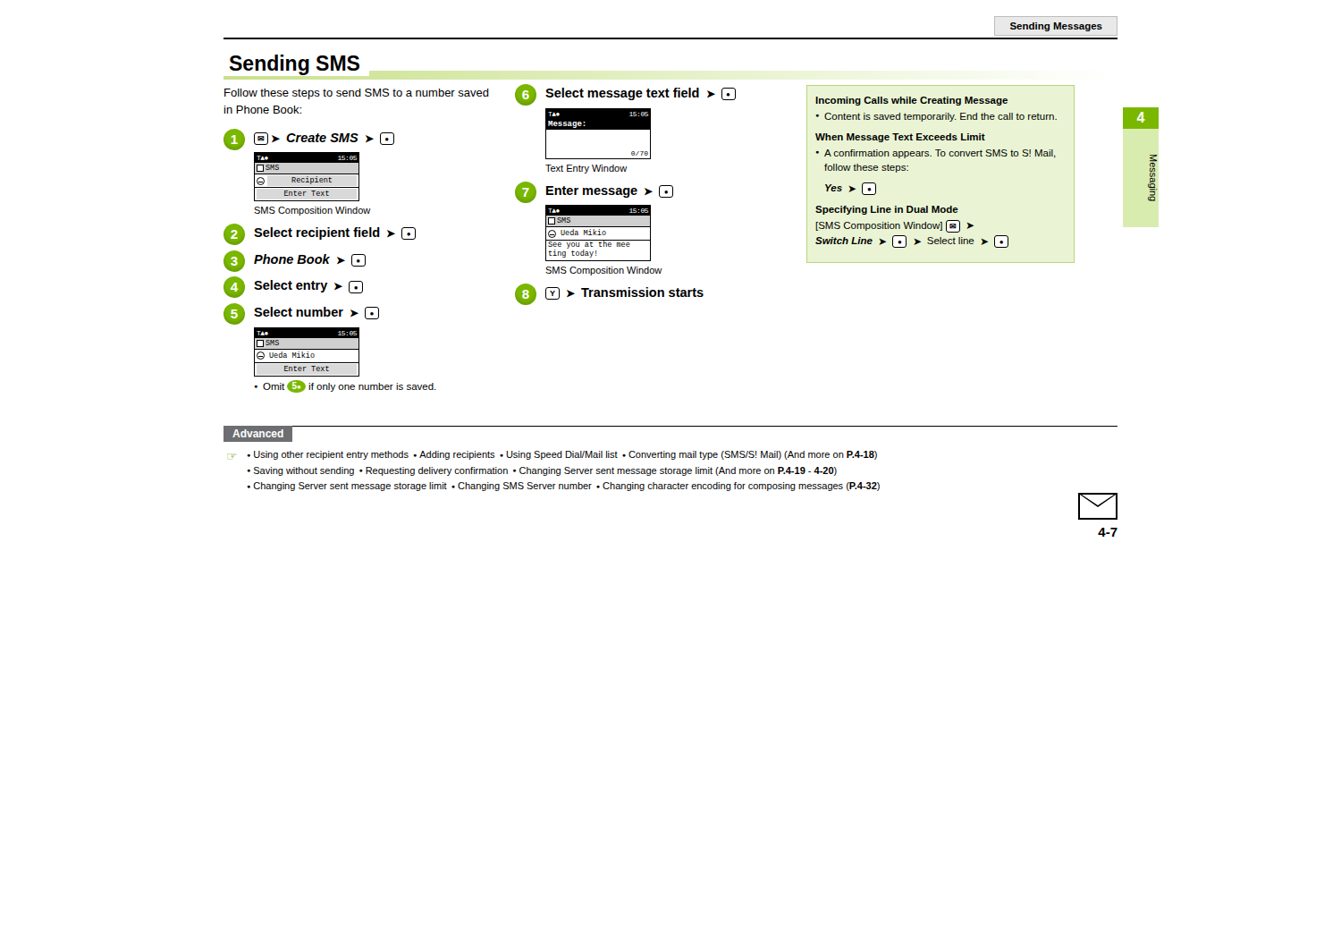Sending Messages
Sending SMS
Follow these steps to send SMS to a number saved in Phone Book:
➤ Create SMS ➤
T▲●15:05
SMS
Recipient
Enter Text
SMS Composition Window
Select recipient field ➤
Phone Book ➤
Select entry ➤
Select number ➤
T▲●15:05
SMS
Ueda Mikio
Enter Text
Omit 5 if only one number is saved.
Select message text field ➤
T▲●15:05
Message:
0/70
Text Entry Window
Enter message ➤
T▲●15:05
SMS
Ueda Mikio
See you at the mee
ting today!
SMS Composition Window
➤ Transmission starts
Incoming Calls while Creating Message
Content is saved temporarily. End the call to return.
When Message Text Exceeds Limit
A confirmation appears. To convert SMS to S! Mail, follow these steps:
Yes ➤
Specifying Line in Dual Mode
[SMS Composition Window] ➤
Switch Line ➤ ➤ Select line ➤
4
Messaging
Advanced
☞
Using other recipient entry methods Adding recipients Using Speed Dial/Mail list Converting mail type (SMS/S! Mail) (And more on P.4-18)
Saving without sending Requesting delivery confirmation Changing Server sent message storage limit (And more on P.4-19 - 4-20)
Changing Server sent message storage limit Changing SMS Server number Changing character encoding for composing messages (P.4-32)
4-7